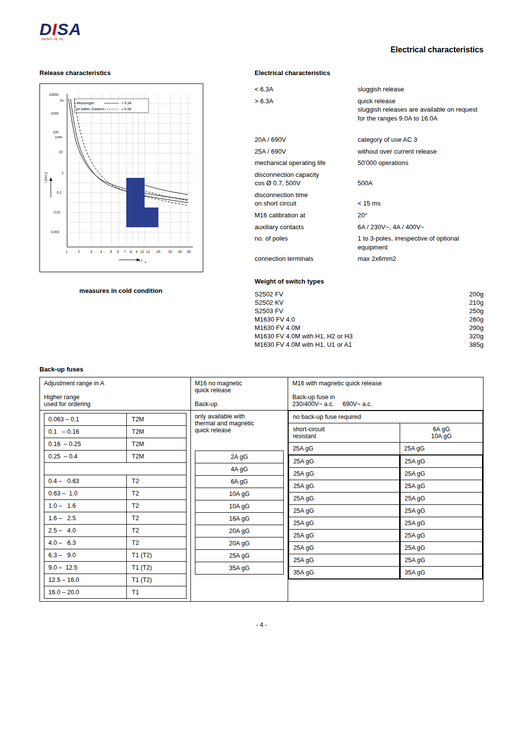DISA
switch us on
Electrical characteristics
Release characteristics
10000 1h 1000 100 1min 10 1 0,1 0,01 0,001 I [sec.] 1 2 3 4 5 6 7 8 9 10 12 20 30 40 50 x I N Messungen < 6.3A im kalten Zustand ≥ 6.3A
measures in cold condition
Electrical characteristics
| < 6.3A | sluggish release |
| > 6.3A | quick release sluggish releases are available on request for the ranges 9.0A to 16.0A |
| 20A / 690V | category of use AC 3 |
| 25A / 690V | without over current release |
| mechanical operating life | 50'000 operations |
| disconnection capacity cos Ø 0.7, 500V | 500A |
| disconnection time on short circuit | < 15 ms |
| M16 calibration at | 20° |
| auxiliary contacts | 6A / 230V~, 4A / 400V~ |
| no. of poles | 1 to 3-poles, irrespective of optional equipment |
| connection terminals | max 2x6mm2 |
Weight of switch types
| S2502 FV | 200g |
| S2502 KV | 210g |
| S2503 FV | 250g |
| M1630 FV 4.0 | 260g |
| M1630 FV 4.0M | 290g |
| M1630 FV 4.0M with H1, H2 or H3 | 320g |
| M1630 FV 4.0M with H1, U1 or A1 | 385g |
Back-up fuses
| Adjustment range in A Higher range used for ordering | M16 no magnetic quick release Back-up | M16 with magnetic quick release Back-up fuse in 230/400V~ a.c. 690V~ a.c. |
| / 0.063 – 0.1 / T2M / / 0.1 – 0.16 / T2M / / 0.16 – 0.25 / T2M / / 0.25 – 0.4 / T2M / / 0.4 – 0.63 / T2 / / 0.63 – 1.0 / T2 / / 1.0 – 1.6 / T2 / / 1.6 – 2.5 / T2 / / 2.5 – 4.0 / T2 / / 4.0 – 6.3 / T2 / / 6.3 – 9.0 / T1 (T2) / / 9.0 – 12.5 / T1 (T2) / / 12.5 – 16.0 / T1 (T2) / / 16.0 – 20.0 / T1 / | only available with thermal and magnetic quick release / 2A gG / / 4A gG / / 6A gG / / 10A gG / / 10A gG / / 16A gG / / 20A gG / / 20A gG / / 25A gG / / 35A gG / | / no back-up fuse required / / short-circuit resistant / 6A gG 10A gG / / 25A gG / 25A gG / / / 25A gG / / 25A gG / / 25A gG / / 25A gG / / 25A gG / / 25A gG / / 25A gG / / 25A gG / / 25A gG / / 35A gG / / / 25A gG / / 25A gG / / 25A gG / / 25A gG / / 25A gG / / 25A gG / / 25A gG / / 25A gG / / 25A gG / / 35A gG / / |
- 4 -